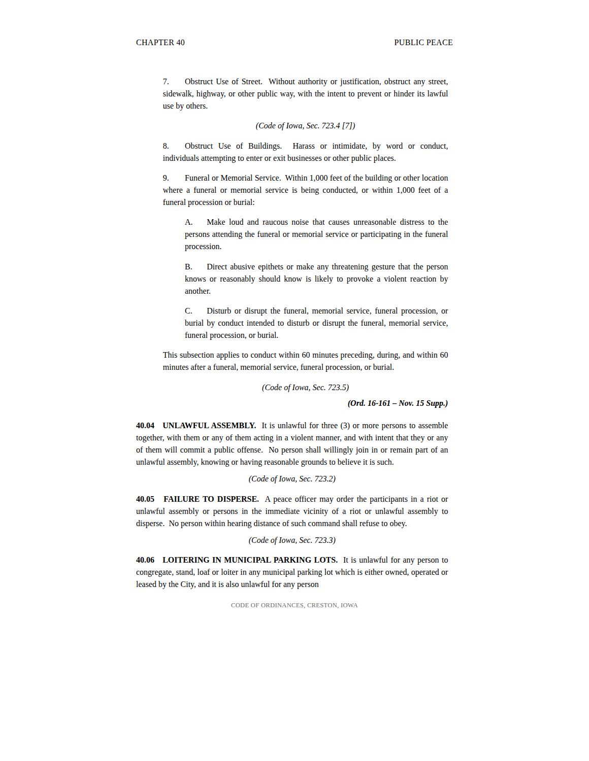CHAPTER 40
PUBLIC PEACE
7. Obstruct Use of Street. Without authority or justification, obstruct any street, sidewalk, highway, or other public way, with the intent to prevent or hinder its lawful use by others.
(Code of Iowa, Sec. 723.4 [7])
8. Obstruct Use of Buildings. Harass or intimidate, by word or conduct, individuals attempting to enter or exit businesses or other public places.
9. Funeral or Memorial Service. Within 1,000 feet of the building or other location where a funeral or memorial service is being conducted, or within 1,000 feet of a funeral procession or burial:
A. Make loud and raucous noise that causes unreasonable distress to the persons attending the funeral or memorial service or participating in the funeral procession.
B. Direct abusive epithets or make any threatening gesture that the person knows or reasonably should know is likely to provoke a violent reaction by another.
C. Disturb or disrupt the funeral, memorial service, funeral procession, or burial by conduct intended to disturb or disrupt the funeral, memorial service, funeral procession, or burial.
This subsection applies to conduct within 60 minutes preceding, during, and within 60 minutes after a funeral, memorial service, funeral procession, or burial.
(Code of Iowa, Sec. 723.5)
(Ord. 16-161 – Nov. 15 Supp.)
40.04 UNLAWFUL ASSEMBLY. It is unlawful for three (3) or more persons to assemble together, with them or any of them acting in a violent manner, and with intent that they or any of them will commit a public offense. No person shall willingly join in or remain part of an unlawful assembly, knowing or having reasonable grounds to believe it is such.
(Code of Iowa, Sec. 723.2)
40.05 FAILURE TO DISPERSE. A peace officer may order the participants in a riot or unlawful assembly or persons in the immediate vicinity of a riot or unlawful assembly to disperse. No person within hearing distance of such command shall refuse to obey.
(Code of Iowa, Sec. 723.3)
40.06 LOITERING IN MUNICIPAL PARKING LOTS. It is unlawful for any person to congregate, stand, loaf or loiter in any municipal parking lot which is either owned, operated or leased by the City, and it is also unlawful for any person
CODE OF ORDINANCES, CRESTON, IOWA